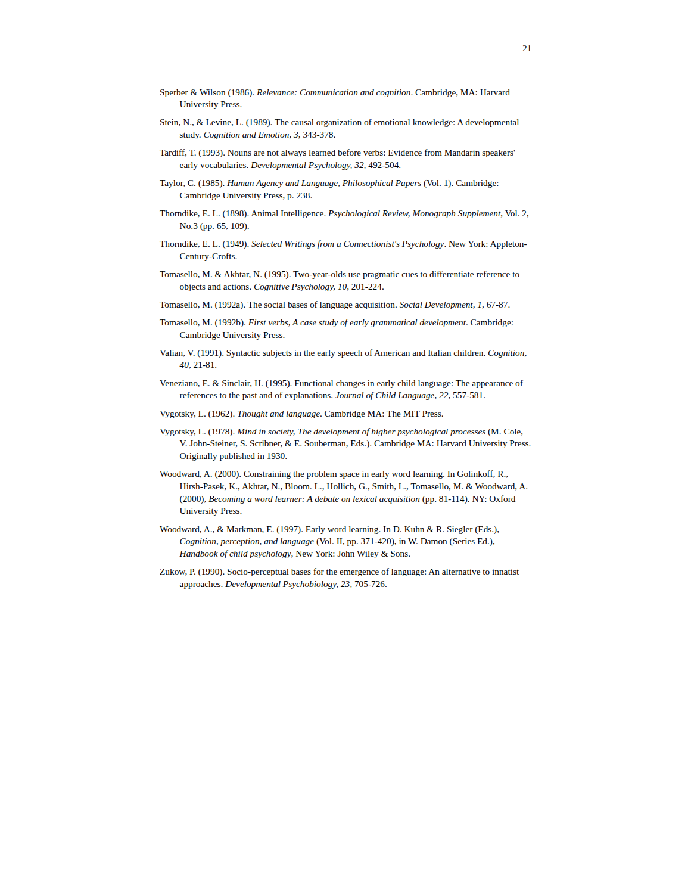21
Sperber & Wilson (1986). Relevance: Communication and cognition. Cambridge, MA: Harvard University Press.
Stein, N., & Levine, L. (1989). The causal organization of emotional knowledge: A developmental study. Cognition and Emotion, 3, 343-378.
Tardiff, T. (1993). Nouns are not always learned before verbs: Evidence from Mandarin speakers' early vocabularies. Developmental Psychology, 32, 492-504.
Taylor, C. (1985). Human Agency and Language, Philosophical Papers (Vol. 1). Cambridge: Cambridge University Press, p. 238.
Thorndike, E. L. (1898). Animal Intelligence. Psychological Review, Monograph Supplement, Vol. 2, No.3 (pp. 65, 109).
Thorndike, E. L. (1949). Selected Writings from a Connectionist's Psychology. New York: Appleton-Century-Crofts.
Tomasello, M. & Akhtar, N. (1995). Two-year-olds use pragmatic cues to differentiate reference to objects and actions. Cognitive Psychology, 10, 201-224.
Tomasello, M. (1992a). The social bases of language acquisition. Social Development, 1, 67-87.
Tomasello, M. (1992b). First verbs, A case study of early grammatical development. Cambridge: Cambridge University Press.
Valian, V. (1991). Syntactic subjects in the early speech of American and Italian children. Cognition, 40, 21-81.
Veneziano, E. & Sinclair, H. (1995). Functional changes in early child language: The appearance of references to the past and of explanations. Journal of Child Language, 22, 557-581.
Vygotsky, L. (1962). Thought and language. Cambridge MA: The MIT Press.
Vygotsky, L. (1978). Mind in society, The development of higher psychological processes (M. Cole, V. John-Steiner, S. Scribner, & E. Souberman, Eds.). Cambridge MA: Harvard University Press. Originally published in 1930.
Woodward, A. (2000). Constraining the problem space in early word learning. In Golinkoff, R., Hirsh-Pasek, K., Akhtar, N., Bloom. L., Hollich, G., Smith, L., Tomasello, M. & Woodward, A. (2000), Becoming a word learner: A debate on lexical acquisition (pp. 81-114). NY: Oxford University Press.
Woodward, A., & Markman, E. (1997). Early word learning. In D. Kuhn & R. Siegler (Eds.), Cognition, perception, and language (Vol. II, pp. 371-420), in W. Damon (Series Ed.), Handbook of child psychology, New York: John Wiley & Sons.
Zukow, P. (1990). Socio-perceptual bases for the emergence of language: An alternative to innatist approaches. Developmental Psychobiology, 23, 705-726.